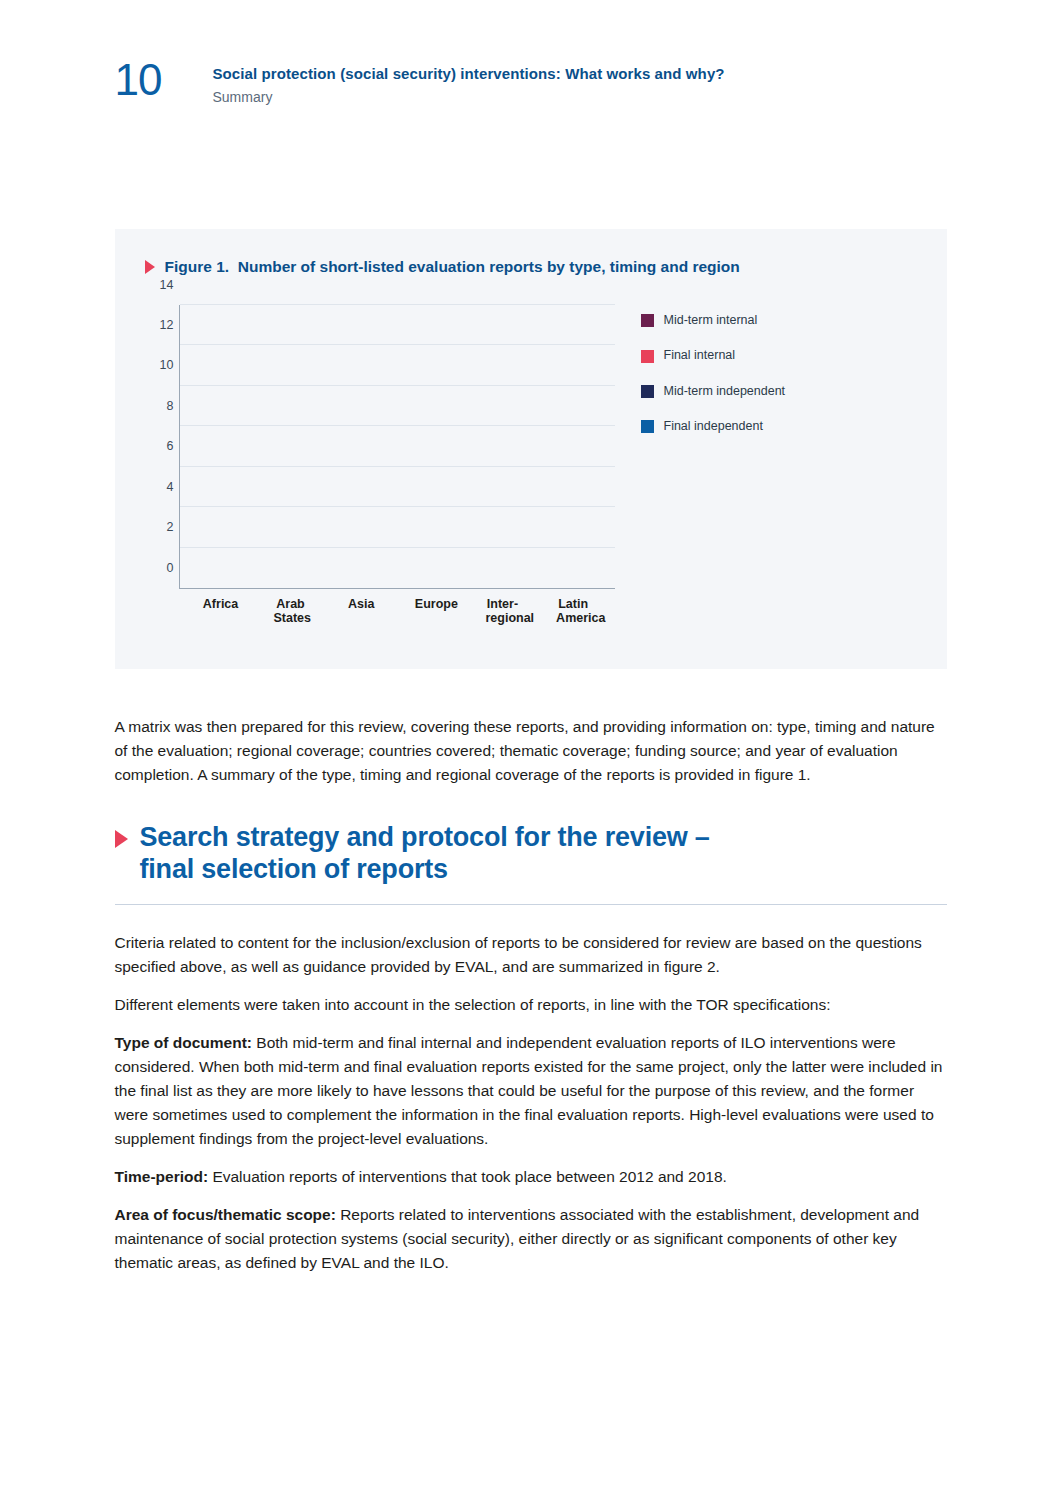10
Social protection (social security) interventions: What works and why?
Summary
Figure 1. Number of short-listed evaluation reports by type, timing and region
14
12
10
8
6
4
2
0
Africa
Arab
States
Asia
Europe
Inter-
regional
Latin
America
Mid-term internal
Final internal
Mid-term independent
Final independent
A matrix was then prepared for this review, covering these reports, and providing information on: type, timing and nature of the evaluation; regional coverage; countries covered; thematic coverage; funding source; and year of evaluation completion. A summary of the type, timing and regional coverage of the reports is provided in figure 1.
Search strategy and protocol for the review –
final selection of reports
Criteria related to content for the inclusion/exclusion of reports to be considered for review are based on the questions specified above, as well as guidance provided by EVAL, and are summarized in figure 2.
Different elements were taken into account in the selection of reports, in line with the TOR specifications:
Type of document: Both mid-term and final internal and independent evaluation reports of ILO interventions were considered. When both mid-term and final evaluation reports existed for the same project, only the latter were included in the final list as they are more likely to have lessons that could be useful for the purpose of this review, and the former were sometimes used to complement the information in the final evaluation reports. High-level evaluations were used to supplement findings from the project-level evaluations.
Time-period: Evaluation reports of interventions that took place between 2012 and 2018.
Area of focus/thematic scope: Reports related to interventions associated with the establishment, development and maintenance of social protection systems (social security), either directly or as significant components of other key thematic areas, as defined by EVAL and the ILO.